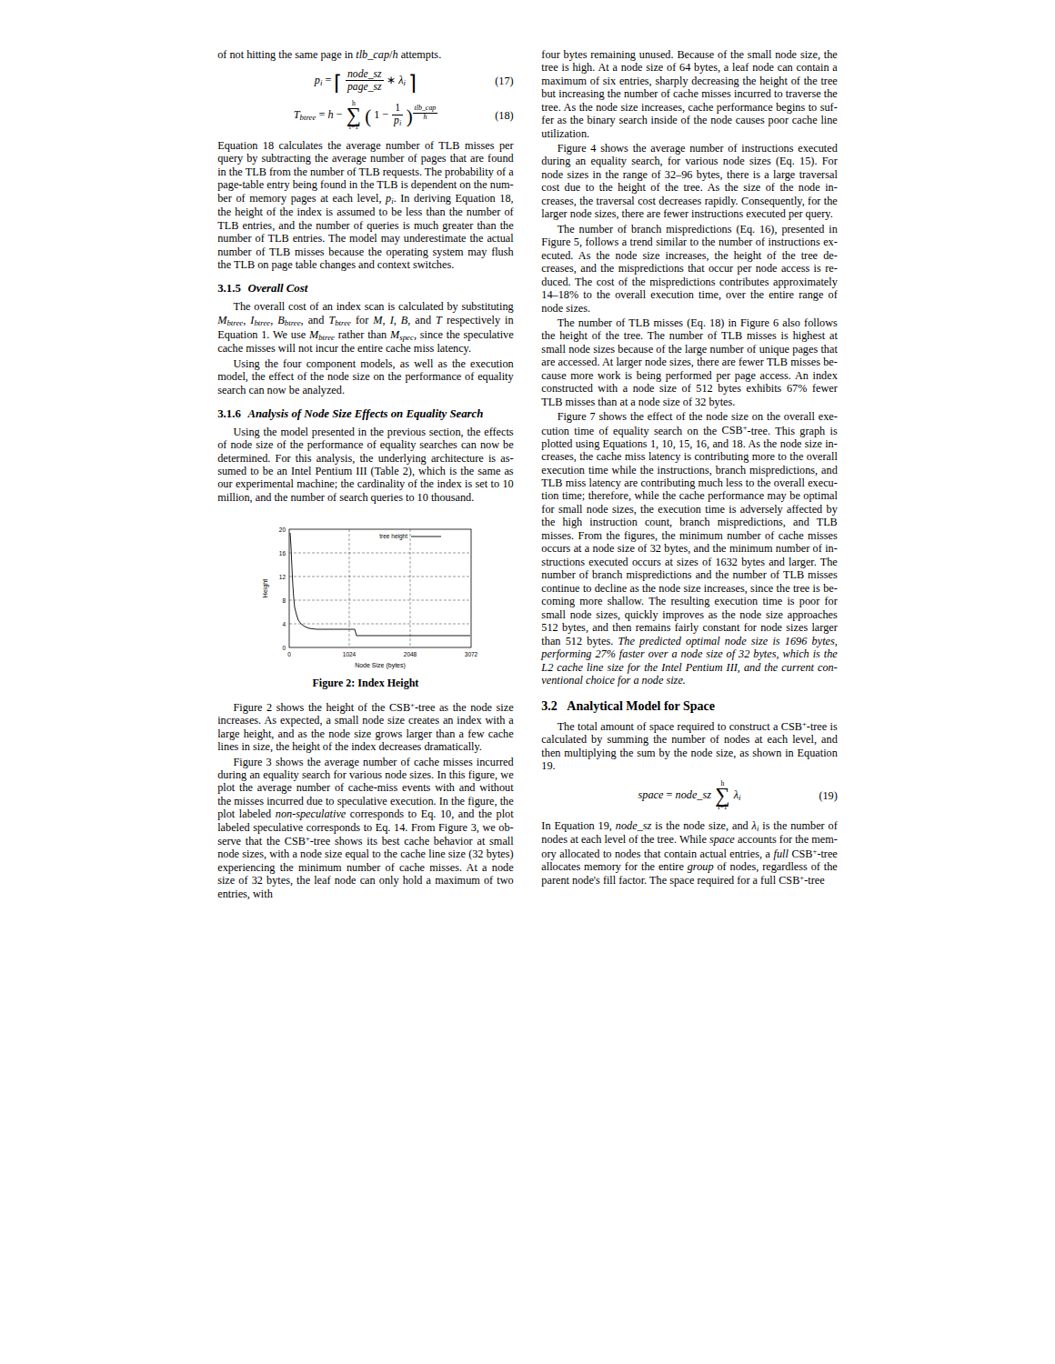of not hitting the same page in tlb_cap/h attempts.
pi = ⌈ node_sz page_sz ∗ λi ⌉ (17)
Tbtree = h − h∑i=1 ( 1 − 1 pi ) tlb_cap h (18)
Equation 18 calculates the average number of TLB misses per query by subtracting the average number of pages that are found in the TLB from the number of TLB requests. The probability of a page-table entry being found in the TLB is dependent on the number of memory pages at each level, pi. In deriving Equation 18, the height of the index is assumed to be less than the number of TLB entries, and the number of queries is much greater than the number of TLB entries. The model may underestimate the actual number of TLB misses because the operating system may flush the TLB on page table changes and context switches.
3.1.5 Overall Cost
The overall cost of an index scan is calculated by substituting Mbtree, Ibtree, Bbtree, and Tbtree for M, I, B, and T respectively in Equation 1. We use Mbtree rather than Mspec, since the speculative cache misses will not incur the entire cache miss latency.
Using the four component models, as well as the execution model, the effect of the node size on the performance of equality search can now be analyzed.
3.1.6 Analysis of Node Size Effects on Equality Search
Using the model presented in the previous section, the effects of node size of the performance of equality searches can now be determined. For this analysis, the underlying architecture is assumed to be an Intel Pentium III (Table 2), which is the same as our experimental machine; the cardinality of the index is set to 10 million, and the number of search queries to 10 thousand.
20 16 12 8 4 0 0 1024 2048 3072 Node Size (bytes) Height tree height
Figure 2: Index Height
Figure 2 shows the height of the CSB+-tree as the node size increases. As expected, a small node size creates an index with a large height, and as the node size grows larger than a few cache lines in size, the height of the index decreases dramatically.
Figure 3 shows the average number of cache misses incurred during an equality search for various node sizes. In this figure, we plot the average number of cache-miss events with and without the misses incurred due to speculative execution. In the figure, the plot labeled non-speculative corresponds to Eq. 10, and the plot labeled speculative corresponds to Eq. 14. From Figure 3, we observe that the CSB+-tree shows its best cache behavior at small node sizes, with a node size equal to the cache line size (32 bytes) experiencing the minimum number of cache misses. At a node size of 32 bytes, the leaf node can only hold a maximum of two entries, with
four bytes remaining unused. Because of the small node size, the tree is high. At a node size of 64 bytes, a leaf node can contain a maximum of six entries, sharply decreasing the height of the tree but increasing the number of cache misses incurred to traverse the tree. As the node size increases, cache performance begins to suffer as the binary search inside of the node causes poor cache line utilization.
Figure 4 shows the average number of instructions executed during an equality search, for various node sizes (Eq. 15). For node sizes in the range of 32–96 bytes, there is a large traversal cost due to the height of the tree. As the size of the node increases, the traversal cost decreases rapidly. Consequently, for the larger node sizes, there are fewer instructions executed per query.
The number of branch mispredictions (Eq. 16), presented in Figure 5, follows a trend similar to the number of instructions executed. As the node size increases, the height of the tree decreases, and the mispredictions that occur per node access is reduced. The cost of the mispredictions contributes approximately 14–18% to the overall execution time, over the entire range of node sizes.
The number of TLB misses (Eq. 18) in Figure 6 also follows the height of the tree. The number of TLB misses is highest at small node sizes because of the large number of unique pages that are accessed. At larger node sizes, there are fewer TLB misses because more work is being performed per page access. An index constructed with a node size of 512 bytes exhibits 67% fewer TLB misses than at a node size of 32 bytes.
Figure 7 shows the effect of the node size on the overall execution time of equality search on the CSB+-tree. This graph is plotted using Equations 1, 10, 15, 16, and 18. As the node size increases, the cache miss latency is contributing more to the overall execution time while the instructions, branch mispredictions, and TLB miss latency are contributing much less to the overall execution time; therefore, while the cache performance may be optimal for small node sizes, the execution time is adversely affected by the high instruction count, branch mispredictions, and TLB misses. From the figures, the minimum number of cache misses occurs at a node size of 32 bytes, and the minimum number of instructions executed occurs at sizes of 1632 bytes and larger. The number of branch mispredictions and the number of TLB misses continue to decline as the node size increases, since the tree is becoming more shallow. The resulting execution time is poor for small node sizes, quickly improves as the node size approaches 512 bytes, and then remains fairly constant for node sizes larger than 512 bytes. The predicted optimal node size is 1696 bytes, performing 27% faster over a node size of 32 bytes, which is the L2 cache line size for the Intel Pentium III, and the current conventional choice for a node size.
3.2 Analytical Model for Space
The total amount of space required to construct a CSB+-tree is calculated by summing the number of nodes at each level, and then multiplying the sum by the node size, as shown in Equation 19.
space = node_sz h∑i=1 λi (19)
In Equation 19, node_sz is the node size, and λi is the number of nodes at each level of the tree. While space accounts for the memory allocated to nodes that contain actual entries, a full CSB+-tree allocates memory for the entire group of nodes, regardless of the parent node's fill factor. The space required for a full CSB+-tree